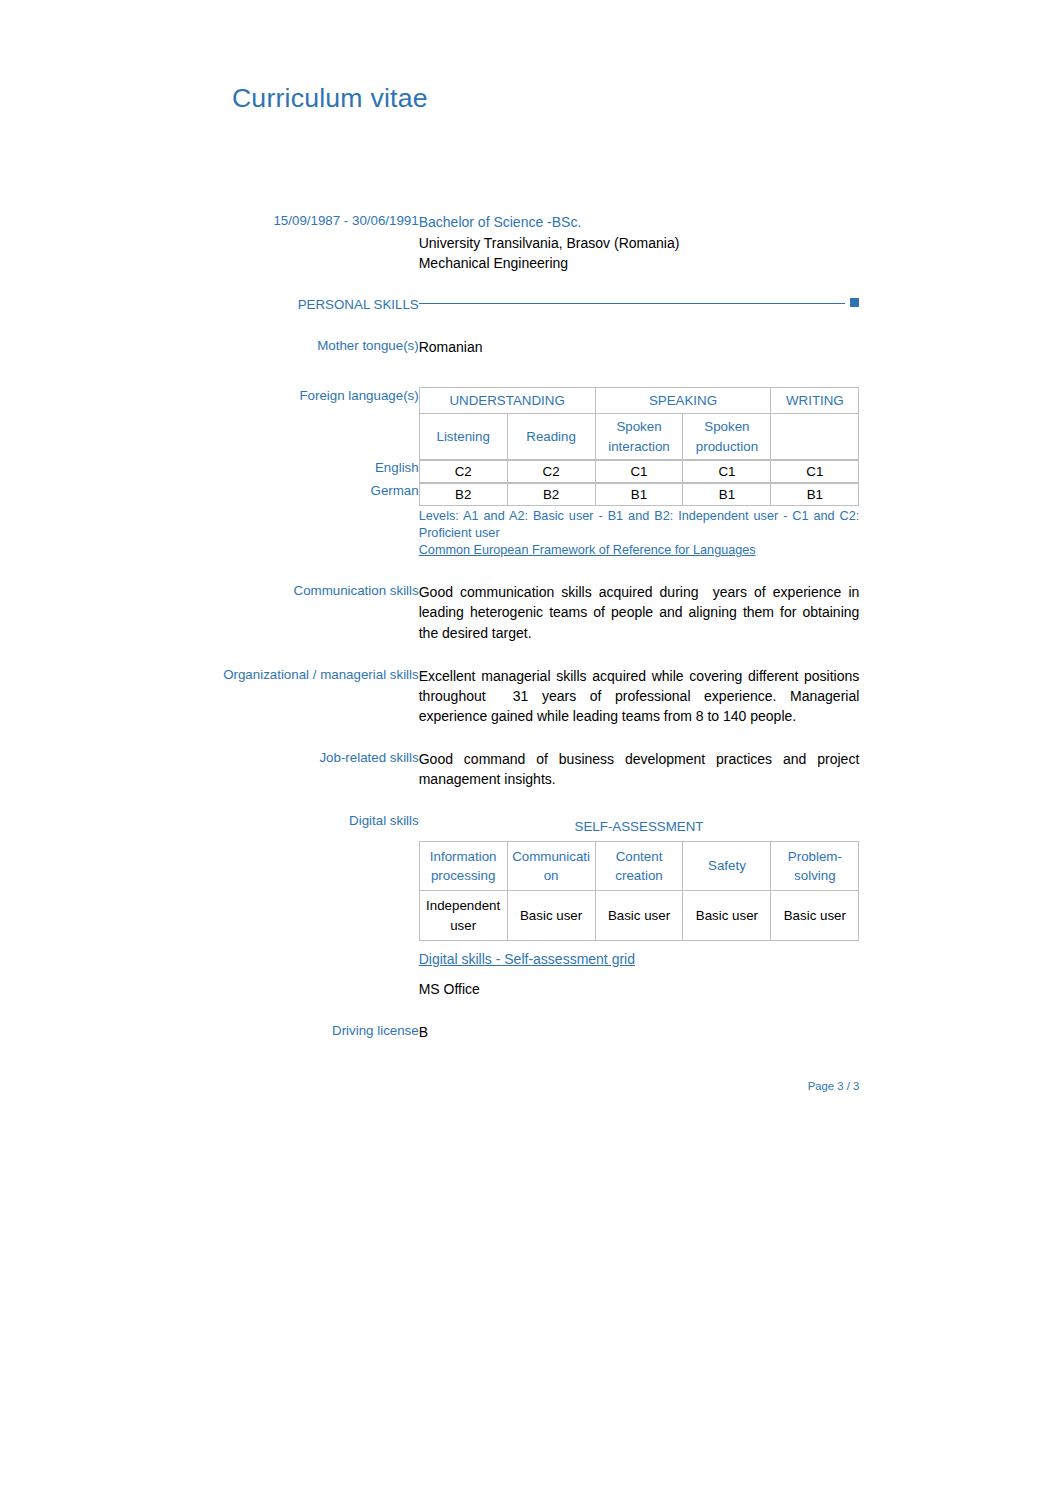Curriculum vitae
| 15/09/1987 - 30/06/1991 | Bachelor of Science -BSc. University Transilvania, Brasov (Romania) Mechanical Engineering |
| PERSONAL SKILLS | |
| Mother tongue(s) | Romanian |
| Foreign language(s) | / UNDERSTANDING / SPEAKING / WRITING / / --- / --- / --- / / Listening / Reading / Spoken interaction / Spoken production / / |
| English | / C2 / C2 / C1 / C1 / C1 / |
| German | / B2 / B2 / B1 / B1 / B1 / |
| | Levels: A1 and A2: Basic user - B1 and B2: Independent user - C1 and C2: Proficient user Common European Framework of Reference for Languages |
| Communication skills | Good communication skills acquired during years of experience in leading heterogenic teams of people and aligning them for obtaining the desired target. |
| Organizational / managerial skills | Excellent managerial skills acquired while covering different positions throughout 31 years of professional experience. Managerial experience gained while leading teams from 8 to 140 people. |
| Job-related skills | Good command of business development practices and project management insights. |
| Digital skills | / SELF-ASSESSMENT / / --- / / Information processing / Communicati on / Content creation / Safety / Problem- solving / / Independent user / Basic user / Basic user / Basic user / Basic user / Digital skills - Self-assessment grid MS Office |
| Driving license | B |
Page 3 / 3